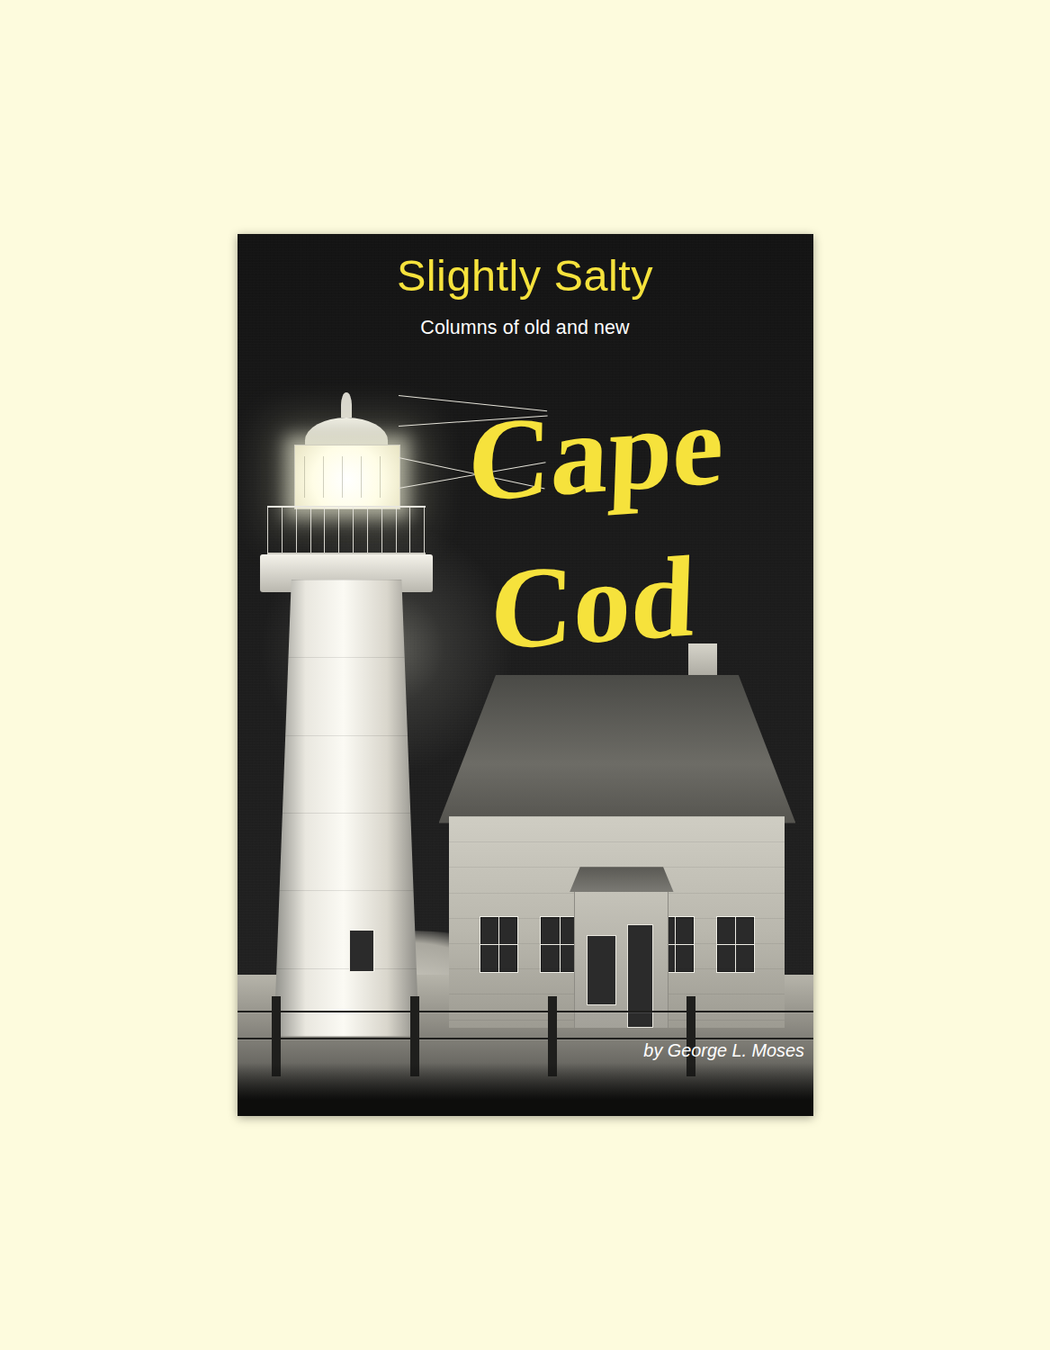Slightly Salty
Columns of old and new
Cape Cod
by George L. Moses